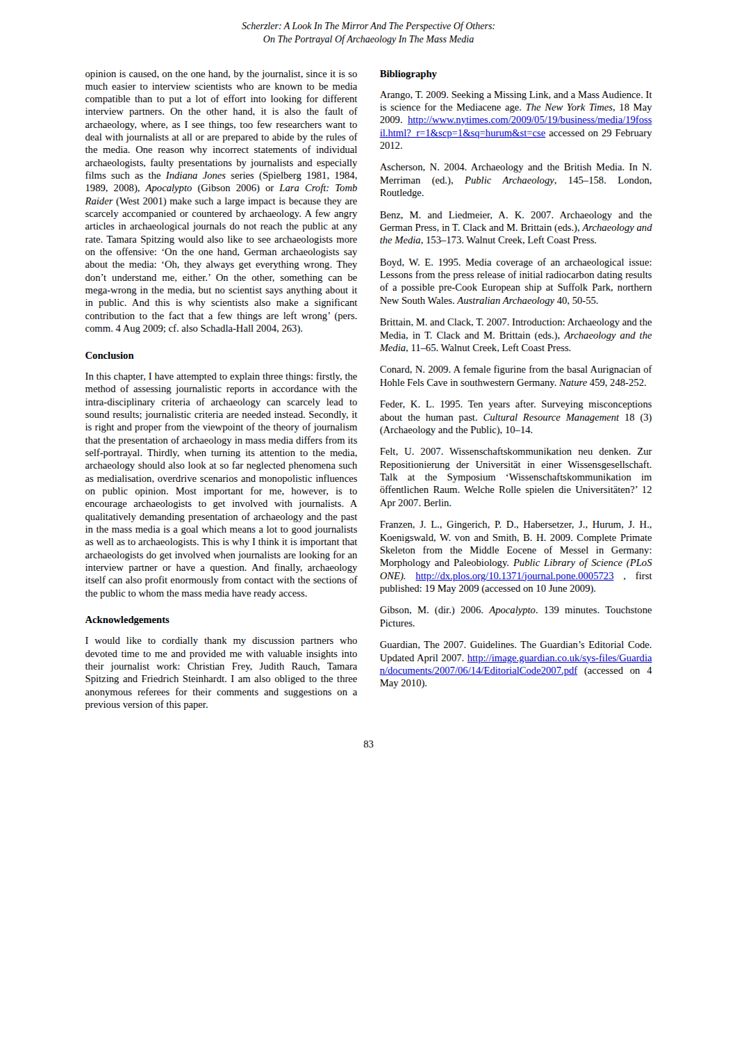Scherzler: A Look In The Mirror And The Perspective Of Others:
On The Portrayal Of Archaeology In The Mass Media
opinion is caused, on the one hand, by the journalist, since it is so much easier to interview scientists who are known to be media compatible than to put a lot of effort into looking for different interview partners. On the other hand, it is also the fault of archaeology, where, as I see things, too few researchers want to deal with journalists at all or are prepared to abide by the rules of the media. One reason why incorrect statements of individual archaeologists, faulty presentations by journalists and especially films such as the Indiana Jones series (Spielberg 1981, 1984, 1989, 2008), Apocalypto (Gibson 2006) or Lara Croft: Tomb Raider (West 2001) make such a large impact is because they are scarcely accompanied or countered by archaeology. A few angry articles in archaeological journals do not reach the public at any rate. Tamara Spitzing would also like to see archaeologists more on the offensive: ‘On the one hand, German archaeologists say about the media: ‘Oh, they always get everything wrong. They don’t understand me, either.’ On the other, something can be mega-wrong in the media, but no scientist says anything about it in public. And this is why scientists also make a significant contribution to the fact that a few things are left wrong’ (pers. comm. 4 Aug 2009; cf. also Schadla-Hall 2004, 263).
Conclusion
In this chapter, I have attempted to explain three things: firstly, the method of assessing journalistic reports in accordance with the intra-disciplinary criteria of archaeology can scarcely lead to sound results; journalistic criteria are needed instead. Secondly, it is right and proper from the viewpoint of the theory of journalism that the presentation of archaeology in mass media differs from its self-portrayal. Thirdly, when turning its attention to the media, archaeology should also look at so far neglected phenomena such as medialisation, overdrive scenarios and monopolistic influences on public opinion. Most important for me, however, is to encourage archaeologists to get involved with journalists. A qualitatively demanding presentation of archaeology and the past in the mass media is a goal which means a lot to good journalists as well as to archaeologists. This is why I think it is important that archaeologists do get involved when journalists are looking for an interview partner or have a question. And finally, archaeology itself can also profit enormously from contact with the sections of the public to whom the mass media have ready access.
Acknowledgements
I would like to cordially thank my discussion partners who devoted time to me and provided me with valuable insights into their journalist work: Christian Frey, Judith Rauch, Tamara Spitzing and Friedrich Steinhardt. I am also obliged to the three anonymous referees for their comments and suggestions on a previous version of this paper.
Bibliography
Arango, T. 2009. Seeking a Missing Link, and a Mass Audience. It is science for the Mediacene age. The New York Times, 18 May 2009. http://www.nytimes.com/2009/05/19/business/media/19fossil.html?_r=1&scp=1&sq=hurum&st=cse accessed on 29 February 2012.
Ascherson, N. 2004. Archaeology and the British Media. In N. Merriman (ed.), Public Archaeology, 145–158. London, Routledge.
Benz, M. and Liedmeier, A. K. 2007. Archaeology and the German Press, in T. Clack and M. Brittain (eds.), Archaeology and the Media, 153–173. Walnut Creek, Left Coast Press.
Boyd, W. E. 1995. Media coverage of an archaeological issue: Lessons from the press release of initial radiocarbon dating results of a possible pre-Cook European ship at Suffolk Park, northern New South Wales. Australian Archaeology 40, 50-55.
Brittain, M. and Clack, T. 2007. Introduction: Archaeology and the Media, in T. Clack and M. Brittain (eds.), Archaeology and the Media, 11–65. Walnut Creek, Left Coast Press.
Conard, N. 2009. A female figurine from the basal Aurignacian of Hohle Fels Cave in southwestern Germany. Nature 459, 248-252.
Feder, K. L. 1995. Ten years after. Surveying misconceptions about the human past. Cultural Resource Management 18 (3) (Archaeology and the Public), 10–14.
Felt, U. 2007. Wissenschaftskommunikation neu denken. Zur Repositionierung der Universität in einer Wissensgesellschaft. Talk at the Symposium ‘Wissenschaftskommunikation im öffentlichen Raum. Welche Rolle spielen die Universitäten?’ 12 Apr 2007. Berlin.
Franzen, J. L., Gingerich, P. D., Habersetzer, J., Hurum, J. H., Koenigswald, W. von and Smith, B. H. 2009. Complete Primate Skeleton from the Middle Eocene of Messel in Germany: Morphology and Paleobiology. Public Library of Science (PLoS ONE). http://dx.plos.org/10.1371/journal.pone.0005723 , first published: 19 May 2009 (accessed on 10 June 2009).
Gibson, M. (dir.) 2006. Apocalypto. 139 minutes. Touchstone Pictures.
Guardian, The 2007. Guidelines. The Guardian’s Editorial Code. Updated April 2007. http://image.guardian.co.uk/sys-files/Guardian/documents/2007/06/14/EditorialCode2007.pdf (accessed on 4 May 2010).
83